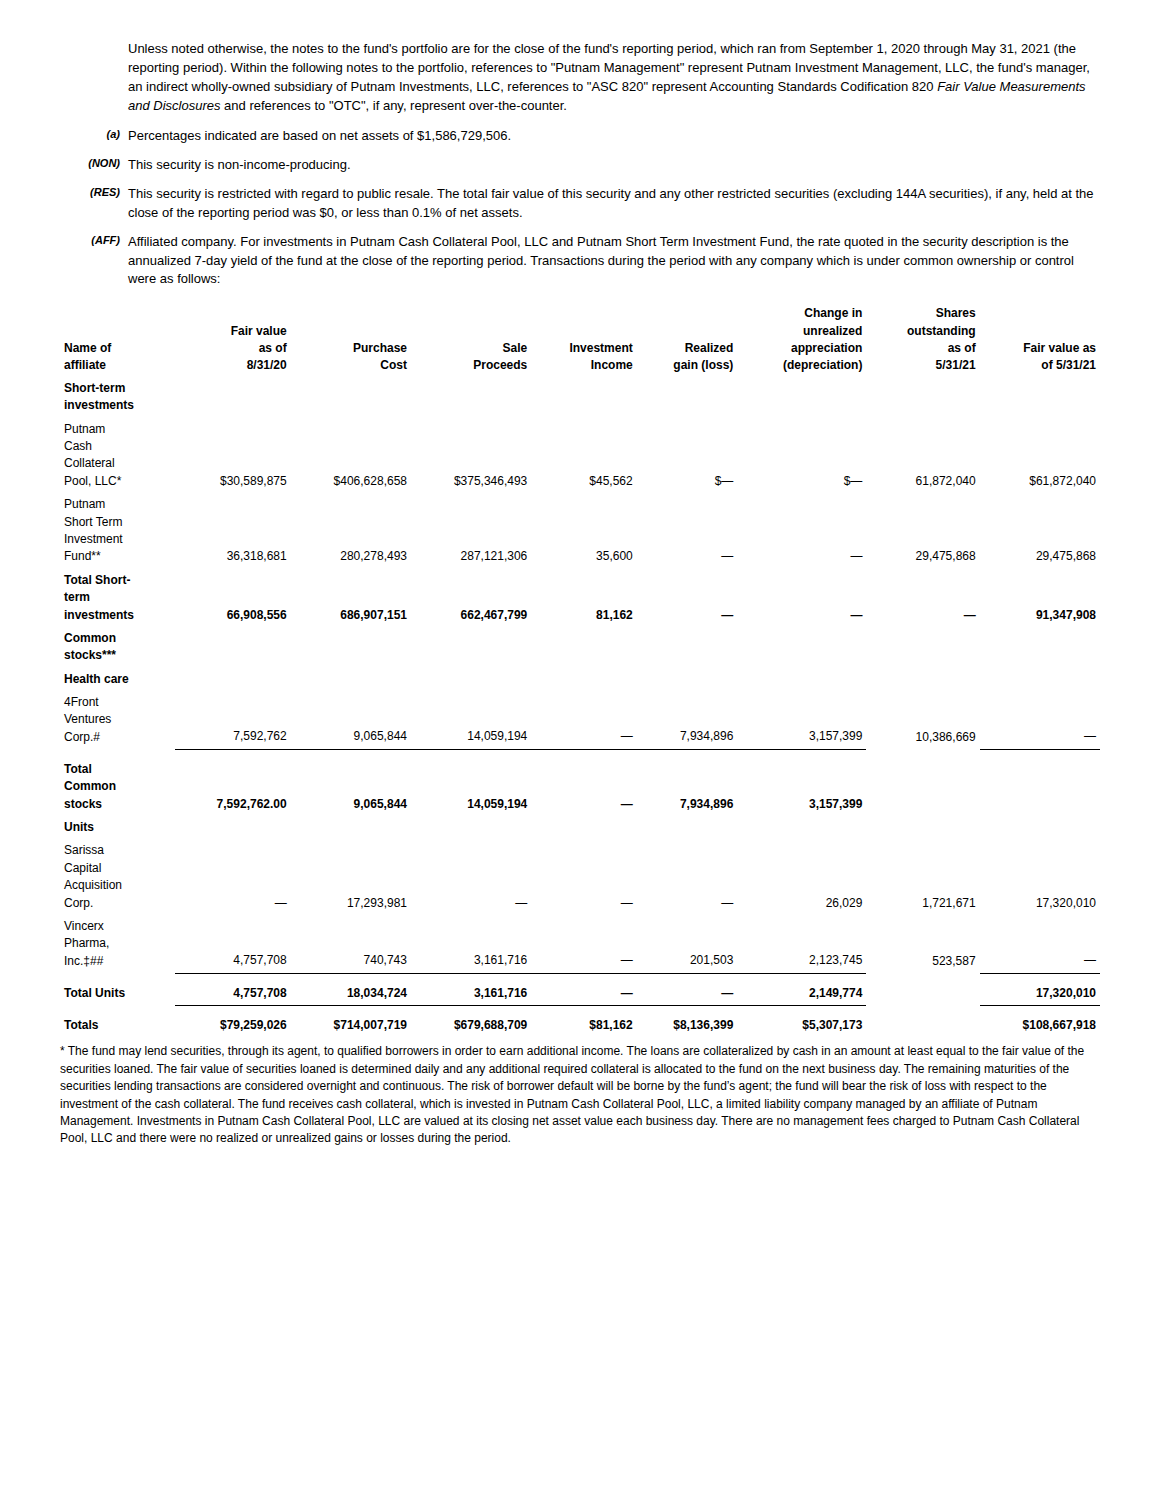Unless noted otherwise, the notes to the fund's portfolio are for the close of the fund's reporting period, which ran from September 1, 2020 through May 31, 2021 (the reporting period). Within the following notes to the portfolio, references to "Putnam Management" represent Putnam Investment Management, LLC, the fund's manager, an indirect wholly-owned subsidiary of Putnam Investments, LLC, references to "ASC 820" represent Accounting Standards Codification 820 Fair Value Measurements and Disclosures and references to "OTC", if any, represent over-the-counter.
(a)
Percentages indicated are based on net assets of $1,586,729,506.
(NON)
This security is non-income-producing.
(RES)
This security is restricted with regard to public resale. The total fair value of this security and any other restricted securities (excluding 144A securities), if any, held at the close of the reporting period was $0, or less than 0.1% of net assets.
(AFF)
Affiliated company. For investments in Putnam Cash Collateral Pool, LLC and Putnam Short Term Investment Fund, the rate quoted in the security description is the annualized 7-day yield of the fund at the close of the reporting period. Transactions during the period with any company which is under common ownership or control were as follows:
| Name of affiliate | Fair value as of 8/31/20 | Purchase Cost | Sale Proceeds | Investment Income | Realized gain (loss) | Change in unrealized appreciation (depreciation) | Shares outstanding as of 5/31/21 | Fair value as of 5/31/21 |
| --- | --- | --- | --- | --- | --- | --- | --- | --- |
| Short-term investments | | | | | | | | |
| Putnam Cash Collateral Pool, LLC* | $30,589,875 | $406,628,658 | $375,346,493 | $45,562 | $— | $— | 61,872,040 | $61,872,040 |
| Putnam Short Term Investment Fund** | 36,318,681 | 280,278,493 | 287,121,306 | 35,600 | — | — | 29,475,868 | 29,475,868 |
| Total Short- term investments | 66,908,556 | 686,907,151 | 662,467,799 | 81,162 | — | — | — | 91,347,908 |
| Common stocks*** | | | | | | | | |
| Health care | | | | | | | | |
| 4Front Ventures Corp.# | 7,592,762 | 9,065,844 | 14,059,194 | — | 7,934,896 | 3,157,399 | 10,386,669 | — |
| Total Common stocks | 7,592,762.00 | 9,065,844 | 14,059,194 | — | 7,934,896 | 3,157,399 | | |
| Units | | | | | | | | |
| Sarissa Capital Acquisition Corp. | — | 17,293,981 | — | — | — | 26,029 | 1,721,671 | 17,320,010 |
| Vincerx Pharma, Inc.‡## | 4,757,708 | 740,743 | 3,161,716 | — | 201,503 | 2,123,745 | 523,587 | — |
| Total Units | 4,757,708 | 18,034,724 | 3,161,716 | — | — | 2,149,774 | | 17,320,010 |
| Totals | $79,259,026 | $714,007,719 | $679,688,709 | $81,162 | $8,136,399 | $5,307,173 | | $108,667,918 |
* The fund may lend securities, through its agent, to qualified borrowers in order to earn additional income. The loans are collateralized by cash in an amount at least equal to the fair value of the securities loaned. The fair value of securities loaned is determined daily and any additional required collateral is allocated to the fund on the next business day. The remaining maturities of the securities lending transactions are considered overnight and continuous. The risk of borrower default will be borne by the fund’s agent; the fund will bear the risk of loss with respect to the investment of the cash collateral. The fund receives cash collateral, which is invested in Putnam Cash Collateral Pool, LLC, a limited liability company managed by an affiliate of Putnam Management. Investments in Putnam Cash Collateral Pool, LLC are valued at its closing net asset value each business day. There are no management fees charged to Putnam Cash Collateral Pool, LLC and there were no realized or unrealized gains or losses during the period.